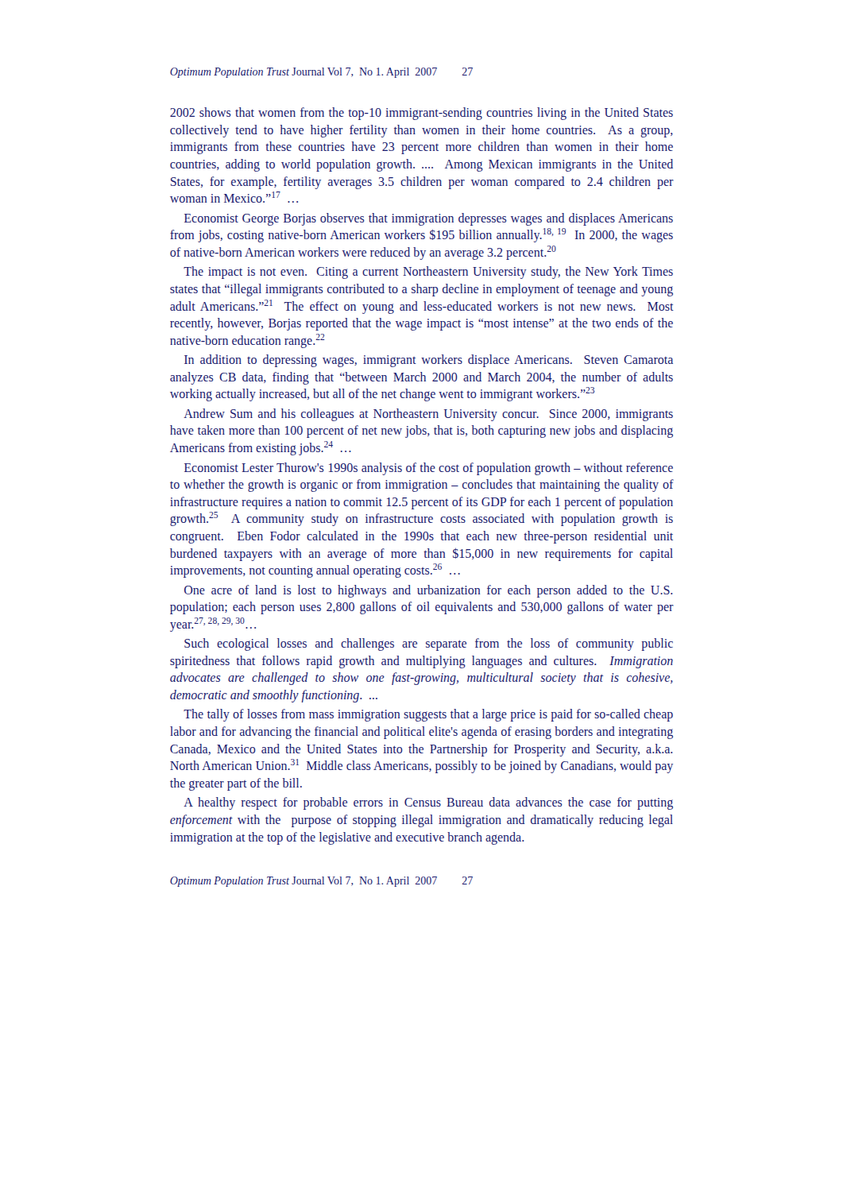Optimum Population Trust Journal Vol 7, No 1. April 200727
2002 shows that women from the top-10 immigrant-sending countries living in the United States collectively tend to have higher fertility than women in their home countries. As a group, immigrants from these countries have 23 percent more children than women in their home countries, adding to world population growth. .... Among Mexican immigrants in the United States, for example, fertility averages 3.5 children per woman compared to 2.4 children per woman in Mexico.”17 …
Economist George Borjas observes that immigration depresses wages and displaces Americans from jobs, costing native-born American workers $195 billion annually.18, 19 In 2000, the wages of native-born American workers were reduced by an average 3.2 percent.20
The impact is not even. Citing a current Northeastern University study, the New York Times states that “illegal immigrants contributed to a sharp decline in employment of teenage and young adult Americans.”21 The effect on young and less-educated workers is not new news. Most recently, however, Borjas reported that the wage impact is “most intense” at the two ends of the native-born education range.22
In addition to depressing wages, immigrant workers displace Americans. Steven Camarota analyzes CB data, finding that “between March 2000 and March 2004, the number of adults working actually increased, but all of the net change went to immigrant workers.”23
Andrew Sum and his colleagues at Northeastern University concur. Since 2000, immigrants have taken more than 100 percent of net new jobs, that is, both capturing new jobs and displacing Americans from existing jobs.24 …
Economist Lester Thurow's 1990s analysis of the cost of population growth – without reference to whether the growth is organic or from immigration – concludes that maintaining the quality of infrastructure requires a nation to commit 12.5 percent of its GDP for each 1 percent of population growth.25 A community study on infrastructure costs associated with population growth is congruent. Eben Fodor calculated in the 1990s that each new three-person residential unit burdened taxpayers with an average of more than $15,000 in new requirements for capital improvements, not counting annual operating costs.26 …
One acre of land is lost to highways and urbanization for each person added to the U.S. population; each person uses 2,800 gallons of oil equivalents and 530,000 gallons of water per year.27, 28, 29, 30…
Such ecological losses and challenges are separate from the loss of community public spiritedness that follows rapid growth and multiplying languages and cultures. Immigration advocates are challenged to show one fast-growing, multicultural society that is cohesive, democratic and smoothly functioning. ...
The tally of losses from mass immigration suggests that a large price is paid for so-called cheap labor and for advancing the financial and political elite's agenda of erasing borders and integrating Canada, Mexico and the United States into the Partnership for Prosperity and Security, a.k.a. North American Union.31 Middle class Americans, possibly to be joined by Canadians, would pay the greater part of the bill.
A healthy respect for probable errors in Census Bureau data advances the case for putting enforcement with the purpose of stopping illegal immigration and dramatically reducing legal immigration at the top of the legislative and executive branch agenda.
Optimum Population Trust Journal Vol 7, No 1. April 200727